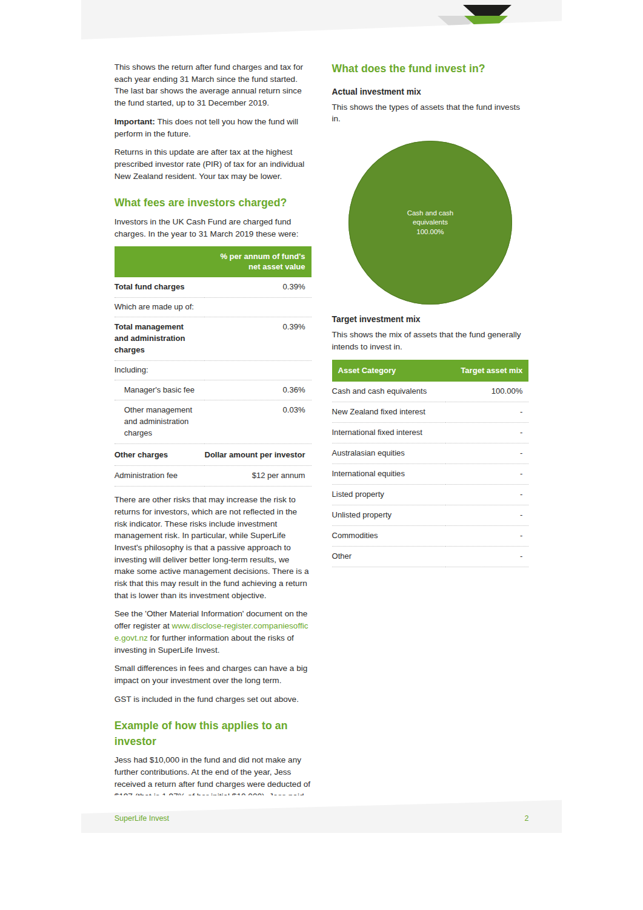This shows the return after fund charges and tax for each year ending 31 March since the fund started. The last bar shows the average annual return since the fund started, up to 31 December 2019.
Important: This does not tell you how the fund will perform in the future.
Returns in this update are after tax at the highest prescribed investor rate (PIR) of tax for an individual New Zealand resident. Your tax may be lower.
What fees are investors charged?
Investors in the UK Cash Fund are charged fund charges. In the year to 31 March 2019 these were:
| | % per annum of fund's net asset value |
| --- | --- |
| Total fund charges | 0.39% |
| Which are made up of: |
| Total management and administration charges | 0.39% |
| Including: |
| Manager's basic fee | 0.36% |
| Other management and administration charges | 0.03% |
| Other charges | Dollar amount per investor |
| Administration fee | $12 per annum |
There are other risks that may increase the risk to returns for investors, which are not reflected in the risk indicator. These risks include investment management risk. In particular, while SuperLife Invest's philosophy is that a passive approach to investing will deliver better long-term results, we make some active management decisions. There is a risk that this may result in the fund achieving a return that is lower than its investment objective.
See the 'Other Material Information' document on the offer register at www.disclose-register.companiesoffice.govt.nz for further information about the risks of investing in SuperLife Invest.
Small differences in fees and charges can have a big impact on your investment over the long term.
GST is included in the fund charges set out above.
Example of how this applies to an investor
Jess had $10,000 in the fund and did not make any further contributions. At the end of the year, Jess received a return after fund charges were deducted of $197 (that is 1.97% of her initial $10,000). Jess paid other charges of $12. This gives Jess a total return after tax of $185 for the year.
What does the fund invest in?
Actual investment mix
This shows the types of assets that the fund invests in.
Cash and cash
equivalents
100.00%
Target investment mix
This shows the mix of assets that the fund generally intends to invest in.
| Asset Category | Target asset mix |
| --- | --- |
| Cash and cash equivalents | 100.00% |
| New Zealand fixed interest | - |
| International fixed interest | - |
| Australasian equities | - |
| International equities | - |
| Listed property | - |
| Unlisted property | - |
| Commodities | - |
| Other | - |
SuperLife Invest 2